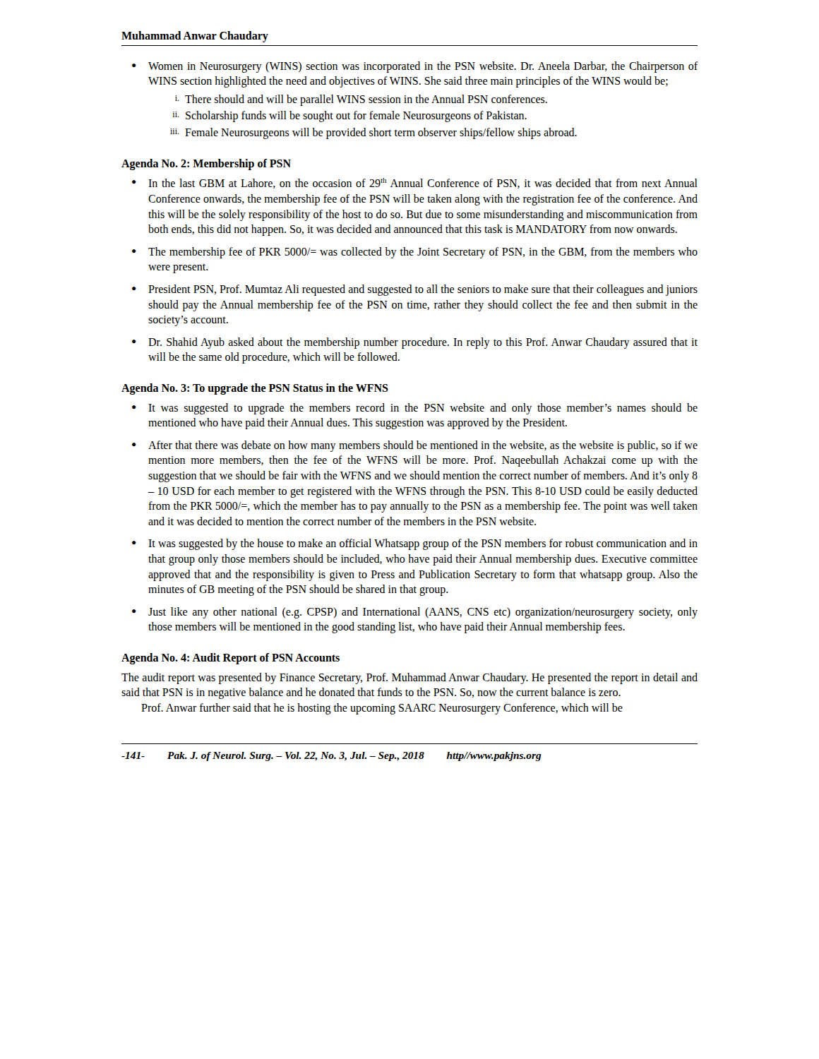Muhammad Anwar Chaudary
Women in Neurosurgery (WINS) section was incorporated in the PSN website. Dr. Aneela Darbar, the Chairperson of WINS section highlighted the need and objectives of WINS. She said three main principles of the WINS would be;
There should and will be parallel WINS session in the Annual PSN conferences.
Scholarship funds will be sought out for female Neurosurgeons of Pakistan.
Female Neurosurgeons will be provided short term observer ships/fellow ships abroad.
Agenda No. 2: Membership of PSN
In the last GBM at Lahore, on the occasion of 29th Annual Conference of PSN, it was decided that from next Annual Conference onwards, the membership fee of the PSN will be taken along with the registration fee of the conference. And this will be the solely responsibility of the host to do so. But due to some misunder­standing and miscommunication from both ends, this did not happen. So, it was decided and announced that this task is MANDATORY from now onwards.
The membership fee of PKR 5000/= was collected by the Joint Secretary of PSN, in the GBM, from the members who were present.
President PSN, Prof. Mumtaz Ali requested and suggested to all the seniors to make sure that their colleagues and juniors should pay the Annual membership fee of the PSN on time, rather they should collect the fee and then submit in the society’s account.
Dr. Shahid Ayub asked about the membership number procedure. In reply to this Prof. Anwar Chaudary assured that it will be the same old procedure, which will be followed.
Agenda No. 3: To upgrade the PSN Status in the WFNS
It was suggested to upgrade the members record in the PSN website and only those member’s names should be mentioned who have paid their Annual dues. This suggestion was approved by the President.
After that there was debate on how many members should be mentioned in the website, as the website is public, so if we mention more members, then the fee of the WFNS will be more. Prof. Naqeebullah Achakzai come up with the suggestion that we should be fair with the WFNS and we should mention the correct number of members. And it’s only 8 – 10 USD for each member to get registered with the WFNS through the PSN. This 8-10 USD could be easily deducted from the PKR 5000/=, which the member has to pay annually to the PSN as a membership fee. The point was well taken and it was decided to mention the correct number of the members in the PSN website.
It was suggested by the house to make an official Whatsapp group of the PSN members for robust com­munication and in that group only those members should be included, who have paid their Annual mem­bership dues. Executive committee approved that and the responsibility is given to Press and Publication Secretary to form that whatsapp group. Also the minutes of GB meeting of the PSN should be shared in that group.
Just like any other national (e.g. CPSP) and International (AANS, CNS etc) organization/neurosurgery society, only those members will be mentioned in the good standing list, who have paid their Annual mem­bership fees.
Agenda No. 4: Audit Report of PSN Accounts
The audit report was presented by Finance Secretary, Prof. Muhammad Anwar Chaudary. He presented the report in detail and said that PSN is in negative balance and he donated that funds to the PSN. So, now the current balance is zero.
Prof. Anwar further said that he is hosting the upcoming SAARC Neurosurgery Conference, which will be
-141- Pak. J. of Neurol. Surg. – Vol. 22, No. 3, Jul. – Sep., 2018 http//www.pakjns.org